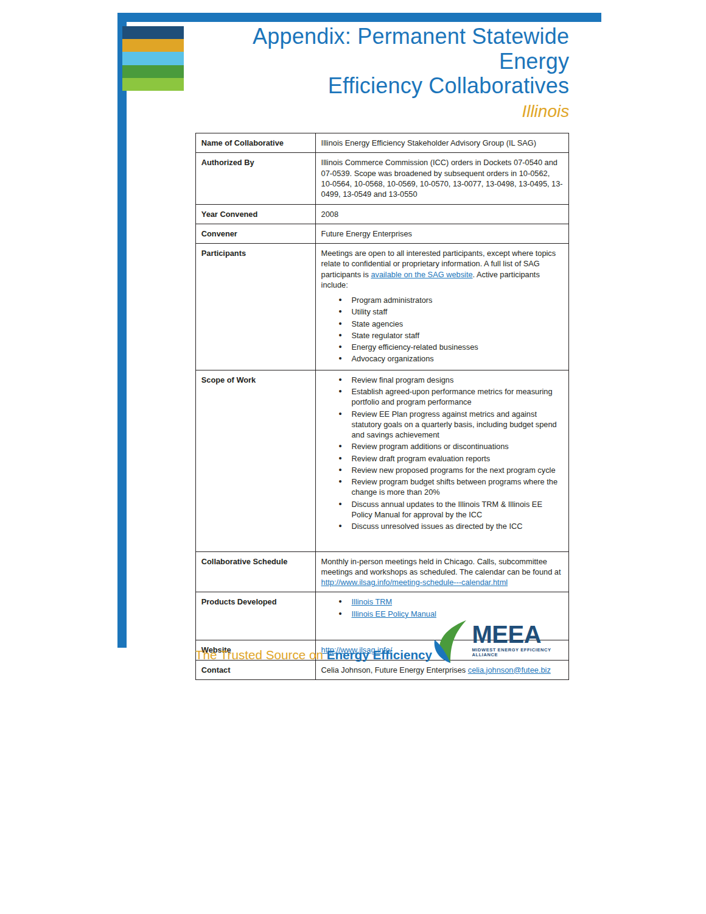Appendix: Permanent Statewide Energy
Efficiency Collaboratives
Illinois
| Name of Collaborative | Illinois Energy Efficiency Stakeholder Advisory Group (IL SAG) |
| Authorized By | Illinois Commerce Commission (ICC) orders in Dockets 07-0540 and 07-0539. Scope was broadened by subsequent orders in 10-0562, 10-0564, 10-0568, 10-0569, 10-0570, 13-0077, 13-0498, 13-0495, 13-0499, 13-0549 and 13-0550 |
| Year Convened | 2008 |
| Convener | Future Energy Enterprises |
| Participants | Meetings are open to all interested participants, except where topics relate to confidential or proprietary information. A full list of SAG participants is available on the SAG website . Active participants include: Program administrators Utility staff State agencies State regulator staff Energy efficiency-related businesses Advocacy organizations |
| Scope of Work | Review final program designs Establish agreed-upon performance metrics for measuring portfolio and program performance Review EE Plan progress against metrics and against statutory goals on a quarterly basis, including budget spend and savings achievement Review program additions or discontinuations Review draft program evaluation reports Review new proposed programs for the next program cycle Review program budget shifts between programs where the change is more than 20% Discuss annual updates to the Illinois TRM & Illinois EE Policy Manual for approval by the ICC Discuss unresolved issues as directed by the ICC |
| Collaborative Schedule | Monthly in-person meetings held in Chicago. Calls, subcommittee meetings and workshops as scheduled. The calendar can be found at http://www.ilsag.info/meeting-schedule---calendar.html |
| Products Developed | Illinois TRM Illinois EE Policy Manual |
| Website | http://www.ilsag.info/ |
| Contact | Celia Johnson, Future Energy Enterprises celia.johnson@futee.biz |
The Trusted Source on Energy Efficiency
MEEA
MIDWEST ENERGY EFFICIENCY ALLIANCE